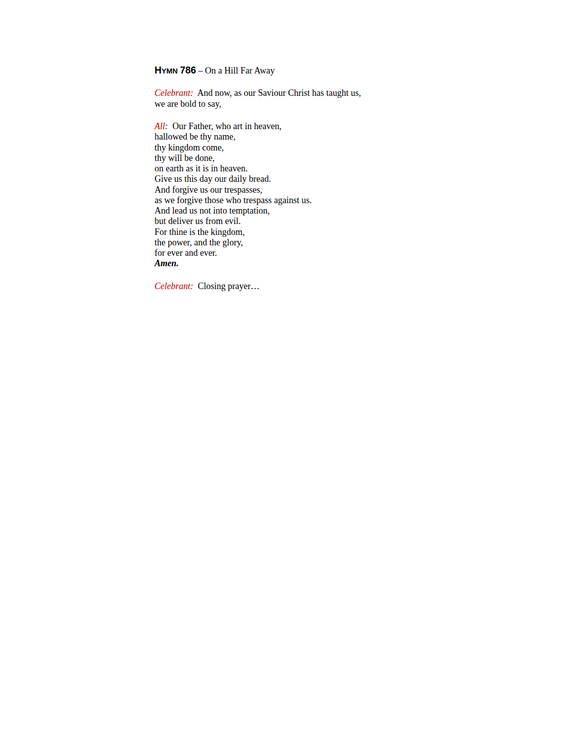HYMN 786 – On a Hill Far Away
Celebrant: And now, as our Saviour Christ has taught us,
we are bold to say,
All: Our Father, who art in heaven,
hallowed be thy name,
thy kingdom come,
thy will be done,
on earth as it is in heaven.
Give us this day our daily bread.
And forgive us our trespasses,
as we forgive those who trespass against us.
And lead us not into temptation,
but deliver us from evil.
For thine is the kingdom,
the power, and the glory,
for ever and ever.
Amen.
Celebrant: Closing prayer…